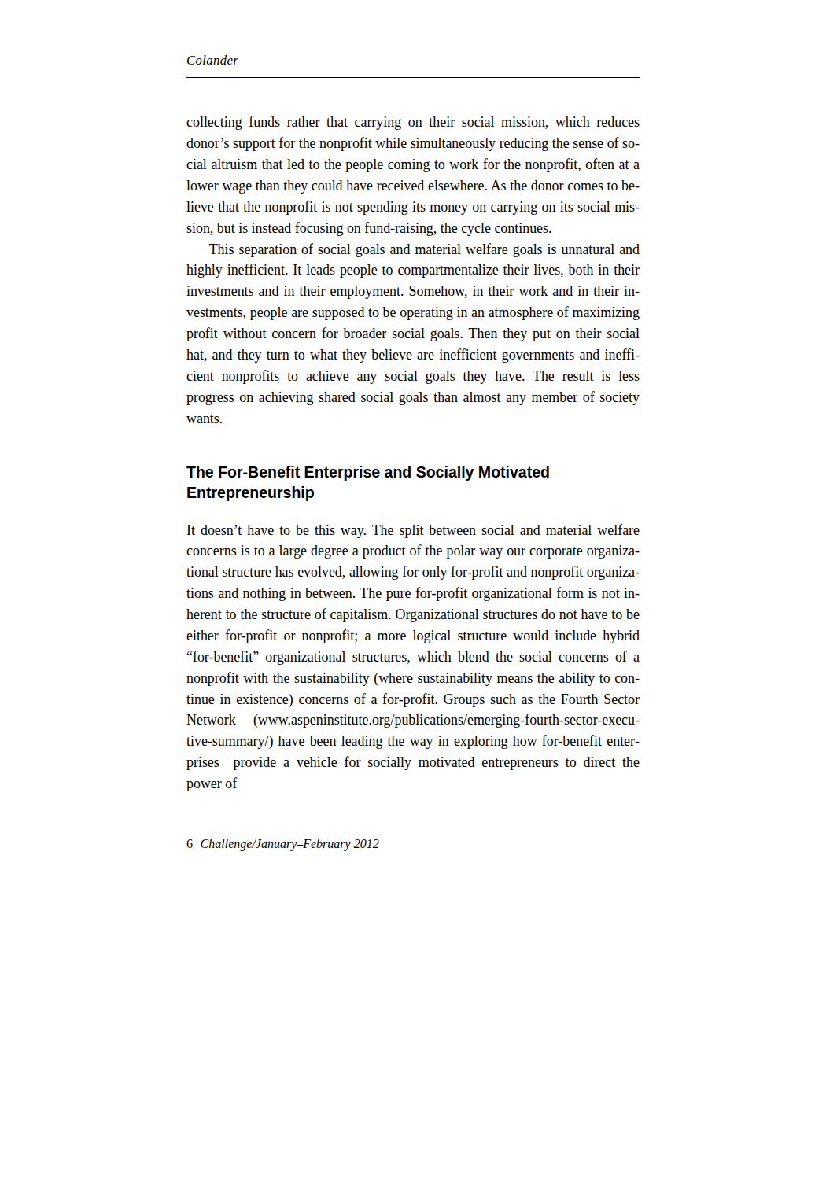Colander
collecting funds rather that carrying on their social mission, which reduces donor’s support for the nonprofit while simultaneously reducing the sense of social altruism that led to the people coming to work for the nonprofit, often at a lower wage than they could have received elsewhere. As the donor comes to believe that the nonprofit is not spending its money on carrying on its social mission, but is instead focusing on fund-raising, the cycle continues.
This separation of social goals and material welfare goals is unnatural and highly inefficient. It leads people to compartmentalize their lives, both in their investments and in their employment. Somehow, in their work and in their investments, people are supposed to be operating in an atmosphere of maximizing profit without concern for broader social goals. Then they put on their social hat, and they turn to what they believe are inefficient governments and inefficient nonprofits to achieve any social goals they have. The result is less progress on achieving shared social goals than almost any member of society wants.
The For-Benefit Enterprise and Socially Motivated Entrepreneurship
It doesn’t have to be this way. The split between social and material welfare concerns is to a large degree a product of the polar way our corporate organizational structure has evolved, allowing for only for-profit and nonprofit organizations and nothing in between. The pure for-profit organizational form is not inherent to the structure of capitalism. Organizational structures do not have to be either for-profit or nonprofit; a more logical structure would include hybrid “for-benefit” organizational structures, which blend the social concerns of a nonprofit with the sustainability (where sustainability means the ability to continue in existence) concerns of a for-profit. Groups such as the Fourth Sector Network (www.aspeninstitute.org/publications/emerging-fourth-sector-executive-summary/) have been leading the way in exploring how for-benefit enterprises provide a vehicle for socially motivated entrepreneurs to direct the power of
6 Challenge/January–February 2012